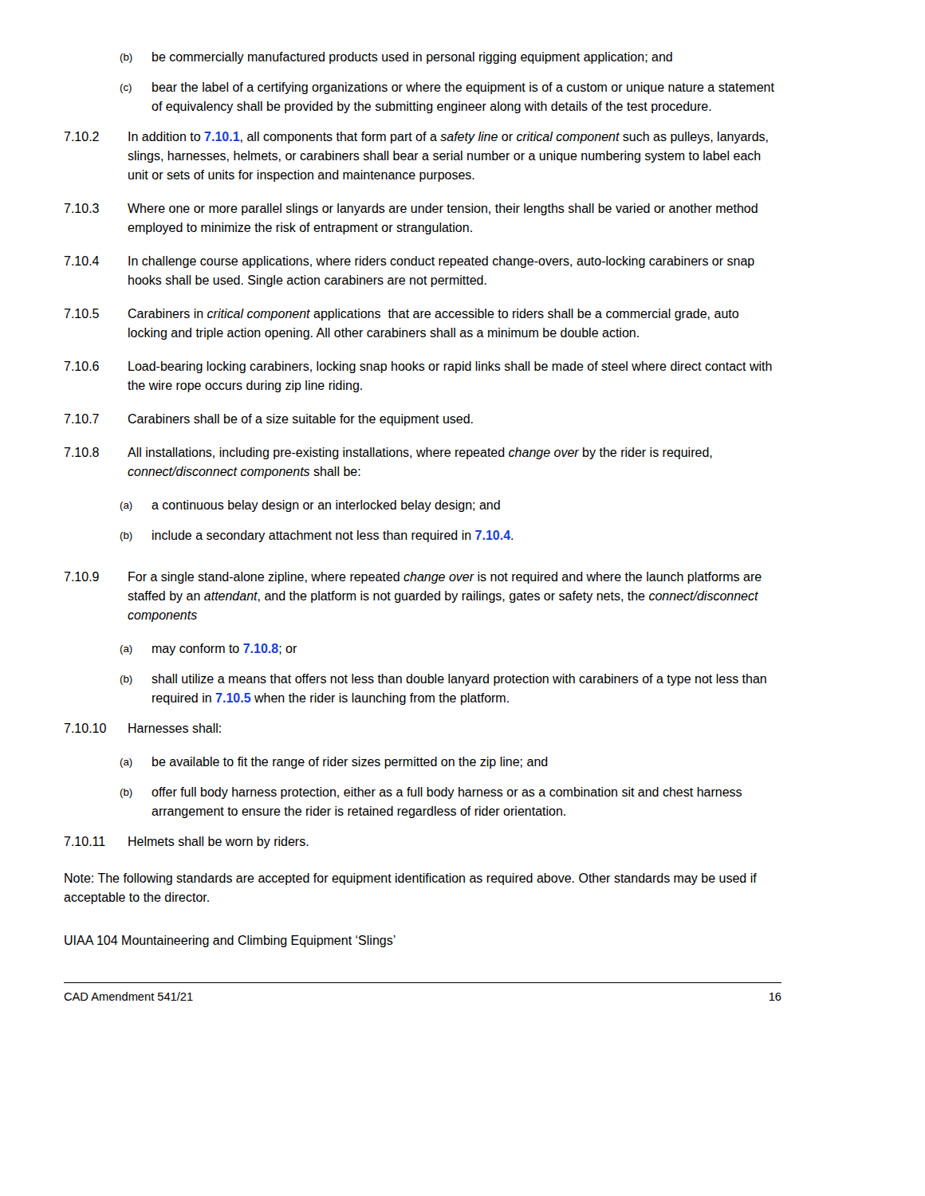(b)
be commercially manufactured products used in personal rigging equipment application; and
(c)
bear the label of a certifying organizations or where the equipment is of a custom or unique nature a statement of equivalency shall be provided by the submitting engineer along with details of the test procedure.
7.10.2
In addition to 7.10.1, all components that form part of a safety line or critical component such as pulleys, lanyards, slings, harnesses, helmets, or carabiners shall bear a serial number or a unique numbering system to label each unit or sets of units for inspection and maintenance purposes.
7.10.3
Where one or more parallel slings or lanyards are under tension, their lengths shall be varied or another method employed to minimize the risk of entrapment or strangulation.
7.10.4
In challenge course applications, where riders conduct repeated change-overs, auto-locking carabiners or snap hooks shall be used. Single action carabiners are not permitted.
7.10.5
Carabiners in critical component applications that are accessible to riders shall be a commercial grade, auto locking and triple action opening. All other carabiners shall as a minimum be double action.
7.10.6
Load-bearing locking carabiners, locking snap hooks or rapid links shall be made of steel where direct contact with the wire rope occurs during zip line riding.
7.10.7
Carabiners shall be of a size suitable for the equipment used.
7.10.8
All installations, including pre-existing installations, where repeated change over by the rider is required, connect/disconnect components shall be:
(a)
a continuous belay design or an interlocked belay design; and
(b)
include a secondary attachment not less than required in 7.10.4.
7.10.9
For a single stand-alone zipline, where repeated change over is not required and where the launch platforms are staffed by an attendant, and the platform is not guarded by railings, gates or safety nets, the connect/disconnect components
(a)
may conform to 7.10.8; or
(b)
shall utilize a means that offers not less than double lanyard protection with carabiners of a type not less than required in 7.10.5 when the rider is launching from the platform.
7.10.10
Harnesses shall:
(a)
be available to fit the range of rider sizes permitted on the zip line; and
(b)
offer full body harness protection, either as a full body harness or as a combination sit and chest harness arrangement to ensure the rider is retained regardless of rider orientation.
7.10.11
Helmets shall be worn by riders.
Note: The following standards are accepted for equipment identification as required above. Other standards may be used if acceptable to the director.
UIAA 104 Mountaineering and Climbing Equipment ‘Slings’
CAD Amendment 541/21 16